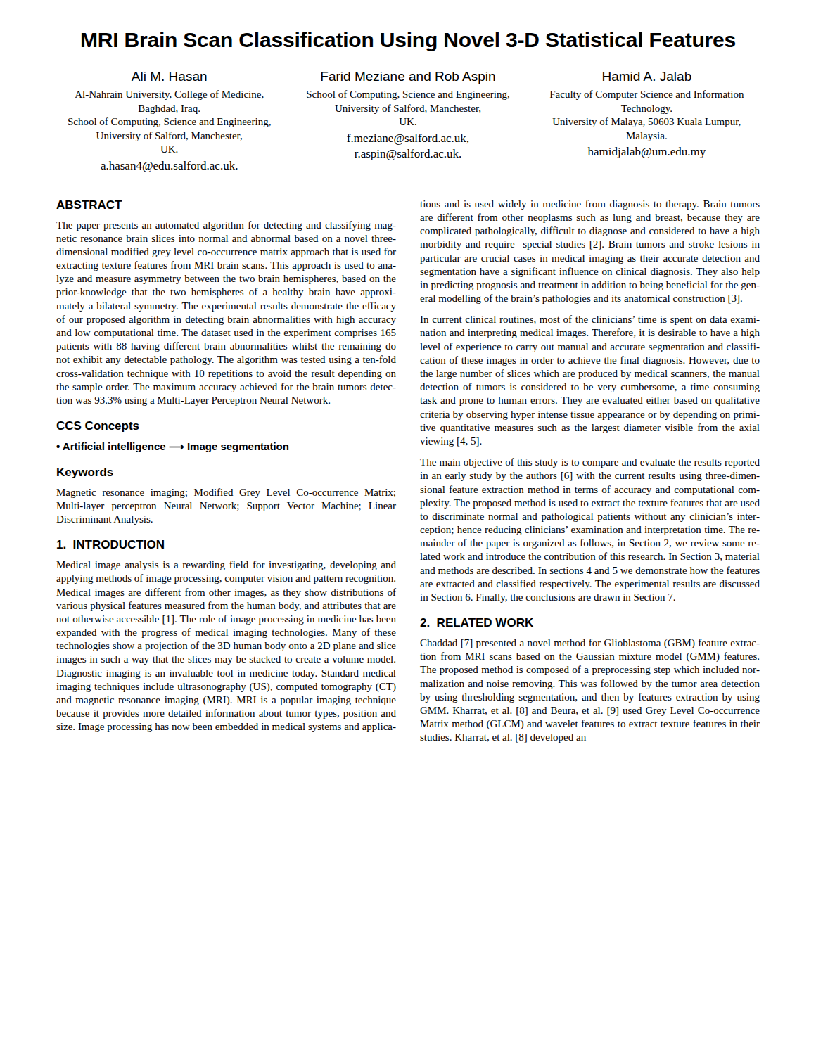MRI Brain Scan Classification Using Novel 3-D Statistical Features
Ali M. Hasan Al-Nahrain University, College of Medicine, Baghdad, Iraq. School of Computing, Science and Engineering, University of Salford, Manchester, UK. a.hasan4@edu.salford.ac.uk.
Farid Meziane and Rob Aspin School of Computing, Science and Engineering, University of Salford, Manchester, UK. f.meziane@salford.ac.uk,
r.aspin@salford.ac.uk.
Hamid A. Jalab Faculty of Computer Science and Information Technology. University of Malaya, 50603 Kuala Lumpur, Malaysia. hamidjalab@um.edu.my
ABSTRACT
The paper presents an automated algorithm for detecting and classifying magnetic resonance brain slices into normal and abnormal based on a novel three-dimensional modified grey level co-occurrence matrix approach that is used for extracting texture features from MRI brain scans. This approach is used to analyze and measure asymmetry between the two brain hemispheres, based on the prior-knowledge that the two hemispheres of a healthy brain have approximately a bilateral symmetry. The experimental results demonstrate the efficacy of our proposed algorithm in detecting brain abnormalities with high accuracy and low computational time. The dataset used in the experiment comprises 165 patients with 88 having different brain abnormalities whilst the remaining do not exhibit any detectable pathology. The algorithm was tested using a ten-fold cross-validation technique with 10 repetitions to avoid the result depending on the sample order. The maximum accuracy achieved for the brain tumors detection was 93.3% using a Multi-Layer Perceptron Neural Network.
CCS Concepts
• Artificial intelligence ⟶ Image segmentation
Keywords
Magnetic resonance imaging; Modified Grey Level Co-occurrence Matrix; Multi-layer perceptron Neural Network; Support Vector Machine; Linear Discriminant Analysis.
1. INTRODUCTION
Medical image analysis is a rewarding field for investigating, developing and applying methods of image processing, computer vision and pattern recognition. Medical images are different from other images, as they show distributions of various physical features measured from the human body, and attributes that are not otherwise accessible [1]. The role of image processing in medicine has been expanded with the progress of medical imaging technologies. Many of these technologies show a projection of the 3D human body onto a 2D plane and slice images in such a way that the slices may be stacked to create a volume model. Diagnostic imaging is an invaluable tool in medicine today. Standard medical imaging techniques include ultrasonography (US), computed tomography (CT) and magnetic resonance imaging (MRI). MRI is a popular imaging technique because it provides more detailed information about tumor types, position and size. Image processing has now been embedded in medical systems and applications and is used widely in medicine from diagnosis to therapy. Brain tumors are different from other neoplasms such as lung and breast, because they are complicated pathologically, difficult to diagnose and considered to have a high morbidity and require special studies [2]. Brain tumors and stroke lesions in particular are crucial cases in medical imaging as their accurate detection and segmentation have a significant influence on clinical diagnosis. They also help in predicting prognosis and treatment in addition to being beneficial for the general modelling of the brain’s pathologies and its anatomical construction [3].
In current clinical routines, most of the clinicians’ time is spent on data examination and interpreting medical images. Therefore, it is desirable to have a high level of experience to carry out manual and accurate segmentation and classification of these images in order to achieve the final diagnosis. However, due to the large number of slices which are produced by medical scanners, the manual detection of tumors is considered to be very cumbersome, a time consuming task and prone to human errors. They are evaluated either based on qualitative criteria by observing hyper intense tissue appearance or by depending on primitive quantitative measures such as the largest diameter visible from the axial viewing [4, 5].
The main objective of this study is to compare and evaluate the results reported in an early study by the authors [6] with the current results using three-dimensional feature extraction method in terms of accuracy and computational complexity. The proposed method is used to extract the texture features that are used to discriminate normal and pathological patients without any clinician’s interception; hence reducing clinicians’ examination and interpretation time. The remainder of the paper is organized as follows, in Section 2, we review some related work and introduce the contribution of this research. In Section 3, material and methods are described. In sections 4 and 5 we demonstrate how the features are extracted and classified respectively. The experimental results are discussed in Section 6. Finally, the conclusions are drawn in Section 7.
2. RELATED WORK
Chaddad [7] presented a novel method for Glioblastoma (GBM) feature extraction from MRI scans based on the Gaussian mixture model (GMM) features. The proposed method is composed of a preprocessing step which included normalization and noise removing. This was followed by the tumor area detection by using thresholding segmentation, and then by features extraction by using GMM. Kharrat, et al. [8] and Beura, et al. [9] used Grey Level Co-occurrence Matrix method (GLCM) and wavelet features to extract texture features in their studies. Kharrat, et al. [8] developed an